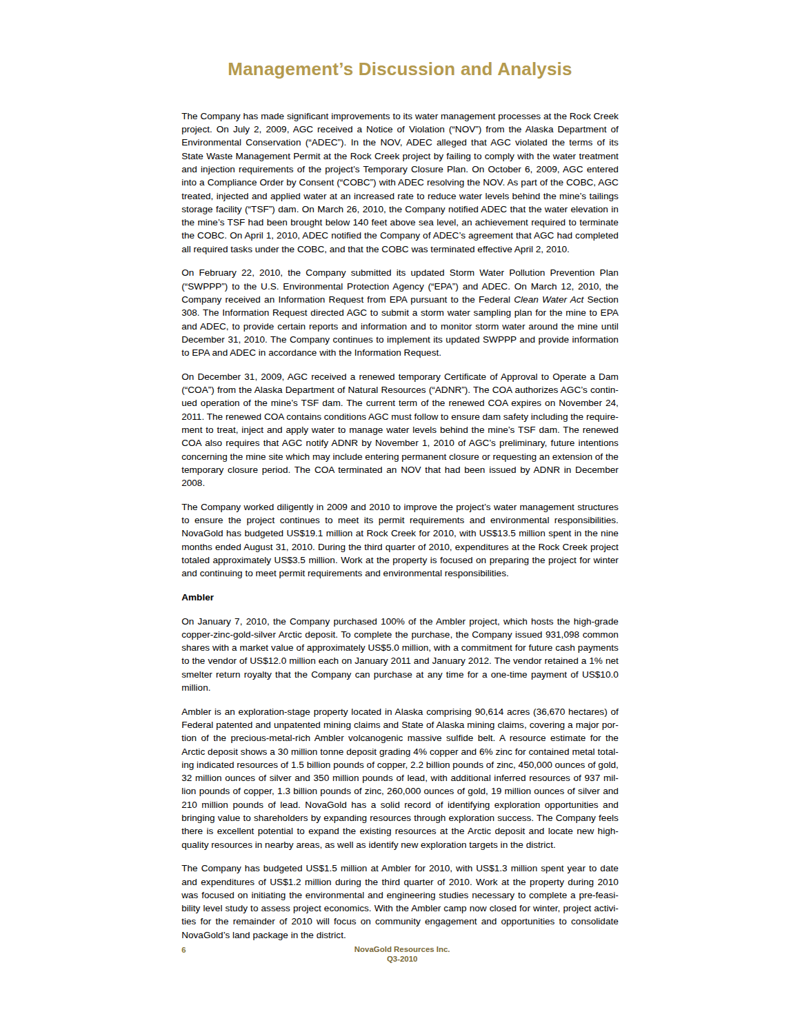Management’s Discussion and Analysis
The Company has made significant improvements to its water management processes at the Rock Creek project. On July 2, 2009, AGC received a Notice of Violation (“NOV”) from the Alaska Department of Environmental Conservation (“ADEC”). In the NOV, ADEC alleged that AGC violated the terms of its State Waste Management Permit at the Rock Creek project by failing to comply with the water treatment and injection requirements of the project’s Temporary Closure Plan. On October 6, 2009, AGC entered into a Compliance Order by Consent (“COBC”) with ADEC resolving the NOV. As part of the COBC, AGC treated, injected and applied water at an increased rate to reduce water levels behind the mine’s tailings storage facility (“TSF”) dam. On March 26, 2010, the Company notified ADEC that the water elevation in the mine’s TSF had been brought below 140 feet above sea level, an achievement required to terminate the COBC. On April 1, 2010, ADEC notified the Company of ADEC’s agreement that AGC had completed all required tasks under the COBC, and that the COBC was terminated effective April 2, 2010.
On February 22, 2010, the Company submitted its updated Storm Water Pollution Prevention Plan (“SWPPP”) to the U.S. Environmental Protection Agency (“EPA”) and ADEC. On March 12, 2010, the Company received an Information Request from EPA pursuant to the Federal Clean Water Act Section 308. The Information Request directed AGC to submit a storm water sampling plan for the mine to EPA and ADEC, to provide certain reports and information and to monitor storm water around the mine until December 31, 2010. The Company continues to implement its updated SWPPP and provide information to EPA and ADEC in accordance with the Information Request.
On December 31, 2009, AGC received a renewed temporary Certificate of Approval to Operate a Dam (“COA”) from the Alaska Department of Natural Resources (“ADNR”). The COA authorizes AGC’s continued operation of the mine’s TSF dam. The current term of the renewed COA expires on November 24, 2011. The renewed COA contains conditions AGC must follow to ensure dam safety including the requirement to treat, inject and apply water to manage water levels behind the mine’s TSF dam. The renewed COA also requires that AGC notify ADNR by November 1, 2010 of AGC’s preliminary, future intentions concerning the mine site which may include entering permanent closure or requesting an extension of the temporary closure period. The COA terminated an NOV that had been issued by ADNR in December 2008.
The Company worked diligently in 2009 and 2010 to improve the project’s water management structures to ensure the project continues to meet its permit requirements and environmental responsibilities. NovaGold has budgeted US$19.1 million at Rock Creek for 2010, with US$13.5 million spent in the nine months ended August 31, 2010. During the third quarter of 2010, expenditures at the Rock Creek project totaled approximately US$3.5 million. Work at the property is focused on preparing the project for winter and continuing to meet permit requirements and environmental responsibilities.
Ambler
On January 7, 2010, the Company purchased 100% of the Ambler project, which hosts the high-grade copper-zinc-gold-silver Arctic deposit. To complete the purchase, the Company issued 931,098 common shares with a market value of approximately US$5.0 million, with a commitment for future cash payments to the vendor of US$12.0 million each on January 2011 and January 2012. The vendor retained a 1% net smelter return royalty that the Company can purchase at any time for a one-time payment of US$10.0 million.
Ambler is an exploration-stage property located in Alaska comprising 90,614 acres (36,670 hectares) of Federal patented and unpatented mining claims and State of Alaska mining claims, covering a major portion of the precious-metal-rich Ambler volcanogenic massive sulfide belt. A resource estimate for the Arctic deposit shows a 30 million tonne deposit grading 4% copper and 6% zinc for contained metal totaling indicated resources of 1.5 billion pounds of copper, 2.2 billion pounds of zinc, 450,000 ounces of gold, 32 million ounces of silver and 350 million pounds of lead, with additional inferred resources of 937 million pounds of copper, 1.3 billion pounds of zinc, 260,000 ounces of gold, 19 million ounces of silver and 210 million pounds of lead. NovaGold has a solid record of identifying exploration opportunities and bringing value to shareholders by expanding resources through exploration success. The Company feels there is excellent potential to expand the existing resources at the Arctic deposit and locate new high-quality resources in nearby areas, as well as identify new exploration targets in the district.
The Company has budgeted US$1.5 million at Ambler for 2010, with US$1.3 million spent year to date and expenditures of US$1.2 million during the third quarter of 2010. Work at the property during 2010 was focused on initiating the environmental and engineering studies necessary to complete a pre-feasibility level study to assess project economics. With the Ambler camp now closed for winter, project activities for the remainder of 2010 will focus on community engagement and opportunities to consolidate NovaGold’s land package in the district.
6
NovaGold Resources Inc.Q3-2010